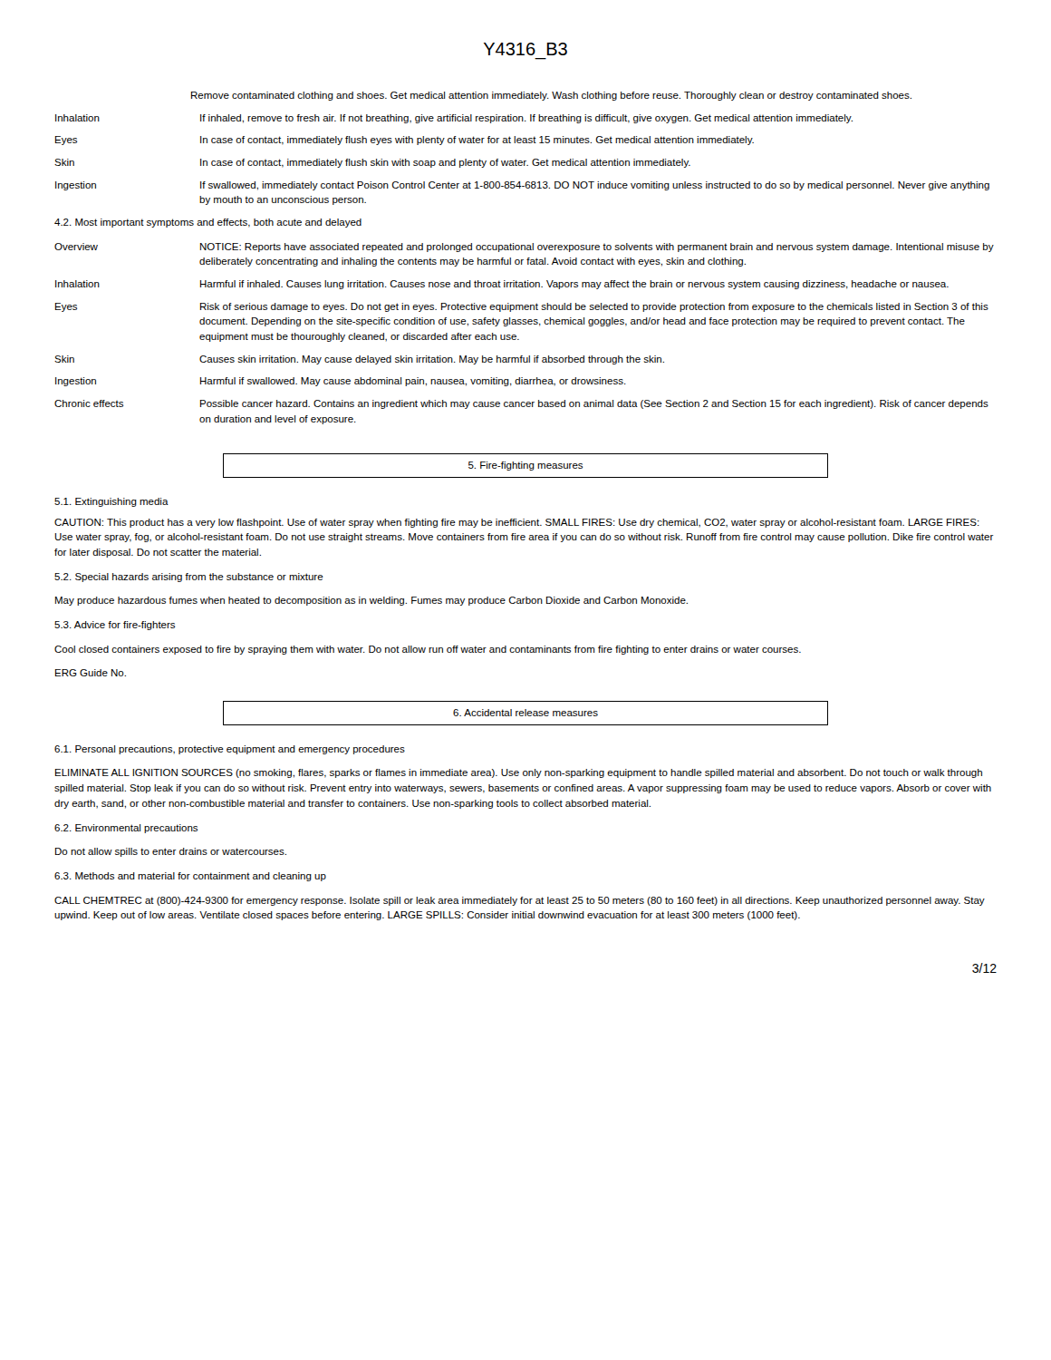Y4316_B3
Remove contaminated clothing and shoes. Get medical attention immediately. Wash clothing before reuse. Thoroughly clean or destroy contaminated shoes.
| Inhalation | If inhaled, remove to fresh air. If not breathing, give artificial respiration. If breathing is difficult, give oxygen. Get medical attention immediately. |
| Eyes | In case of contact, immediately flush eyes with plenty of water for at least 15 minutes. Get medical attention immediately. |
| Skin | In case of contact, immediately flush skin with soap and plenty of water. Get medical attention immediately. |
| Ingestion | If swallowed, immediately contact Poison Control Center at 1-800-854-6813. DO NOT induce vomiting unless instructed to do so by medical personnel. Never give anything by mouth to an unconscious person. |
4.2. Most important symptoms and effects, both acute and delayed
| Overview | NOTICE: Reports have associated repeated and prolonged occupational overexposure to solvents with permanent brain and nervous system damage. Intentional misuse by deliberately concentrating and inhaling the contents may be harmful or fatal. Avoid contact with eyes, skin and clothing. |
| Inhalation | Harmful if inhaled. Causes lung irritation. Causes nose and throat irritation. Vapors may affect the brain or nervous system causing dizziness, headache or nausea. |
| Eyes | Risk of serious damage to eyes. Do not get in eyes. Protective equipment should be selected to provide protection from exposure to the chemicals listed in Section 3 of this document. Depending on the site-specific condition of use, safety glasses, chemical goggles, and/or head and face protection may be required to prevent contact. The equipment must be thouroughly cleaned, or discarded after each use. |
| Skin | Causes skin irritation. May cause delayed skin irritation. May be harmful if absorbed through the skin. |
| Ingestion | Harmful if swallowed. May cause abdominal pain, nausea, vomiting, diarrhea, or drowsiness. |
| Chronic effects | Possible cancer hazard. Contains an ingredient which may cause cancer based on animal data (See Section 2 and Section 15 for each ingredient). Risk of cancer depends on duration and level of exposure. |
5. Fire-fighting measures
5.1. Extinguishing media
CAUTION: This product has a very low flashpoint. Use of water spray when fighting fire may be inefficient. SMALL FIRES: Use dry chemical, CO2, water spray or alcohol-resistant foam. LARGE FIRES: Use water spray, fog, or alcohol-resistant foam. Do not use straight streams. Move containers from fire area if you can do so without risk. Runoff from fire control may cause pollution. Dike fire control water for later disposal. Do not scatter the material.
5.2. Special hazards arising from the substance or mixture
May produce hazardous fumes when heated to decomposition as in welding. Fumes may produce Carbon Dioxide and Carbon Monoxide.
5.3. Advice for fire-fighters
Cool closed containers exposed to fire by spraying them with water. Do not allow run off water and contaminants from fire fighting to enter drains or water courses.
ERG Guide No.
6. Accidental release measures
6.1. Personal precautions, protective equipment and emergency procedures
ELIMINATE ALL IGNITION SOURCES (no smoking, flares, sparks or flames in immediate area). Use only non-sparking equipment to handle spilled material and absorbent. Do not touch or walk through spilled material. Stop leak if you can do so without risk. Prevent entry into waterways, sewers, basements or confined areas. A vapor suppressing foam may be used to reduce vapors. Absorb or cover with dry earth, sand, or other non-combustible material and transfer to containers. Use non-sparking tools to collect absorbed material.
6.2. Environmental precautions
Do not allow spills to enter drains or watercourses.
6.3. Methods and material for containment and cleaning up
CALL CHEMTREC at (800)-424-9300 for emergency response. Isolate spill or leak area immediately for at least 25 to 50 meters (80 to 160 feet) in all directions. Keep unauthorized personnel away. Stay upwind. Keep out of low areas. Ventilate closed spaces before entering. LARGE SPILLS: Consider initial downwind evacuation for at least 300 meters (1000 feet).
3/12